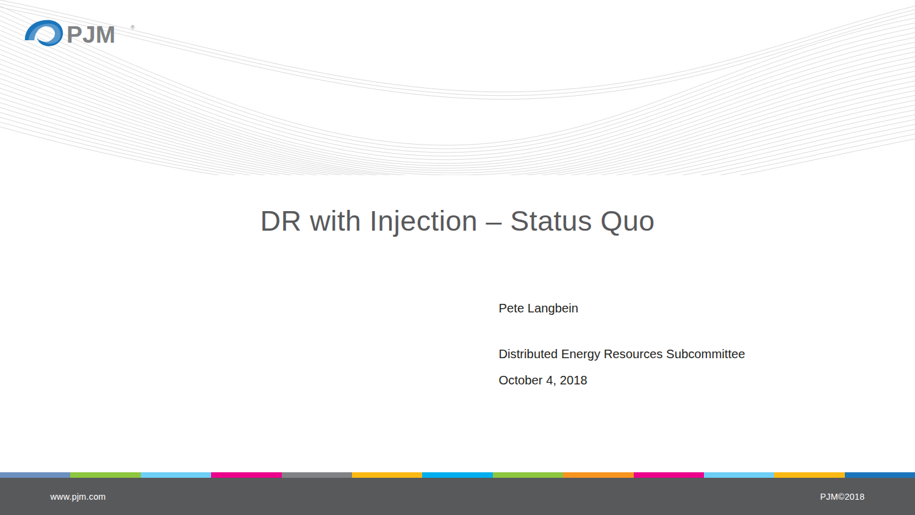PJM ®
DR with Injection – Status Quo
Pete Langbein
Distributed Energy Resources Subcommittee
October 4, 2018
www.pjm.com PJM©2018